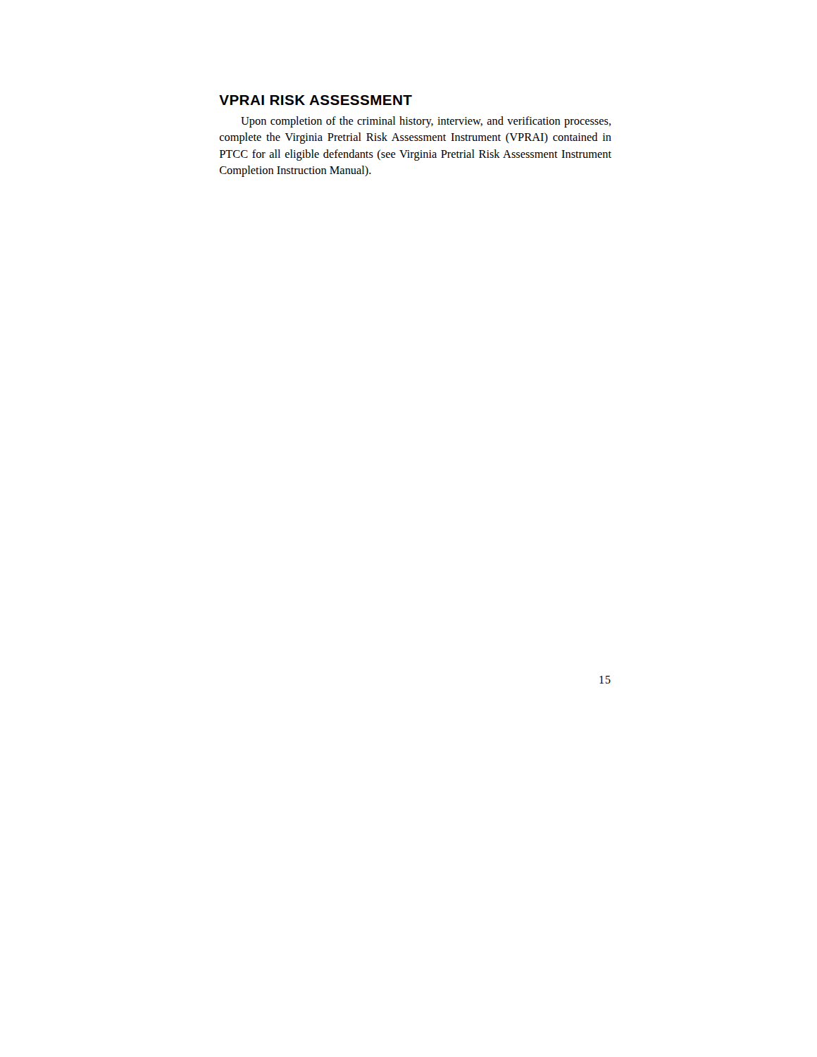VPRAI RISK ASSESSMENT
Upon completion of the criminal history, interview, and verification processes, complete the Virginia Pretrial Risk Assessment Instrument (VPRAI) contained in PTCC for all eligible defendants (see Virginia Pretrial Risk Assessment Instrument Completion Instruction Manual).
15